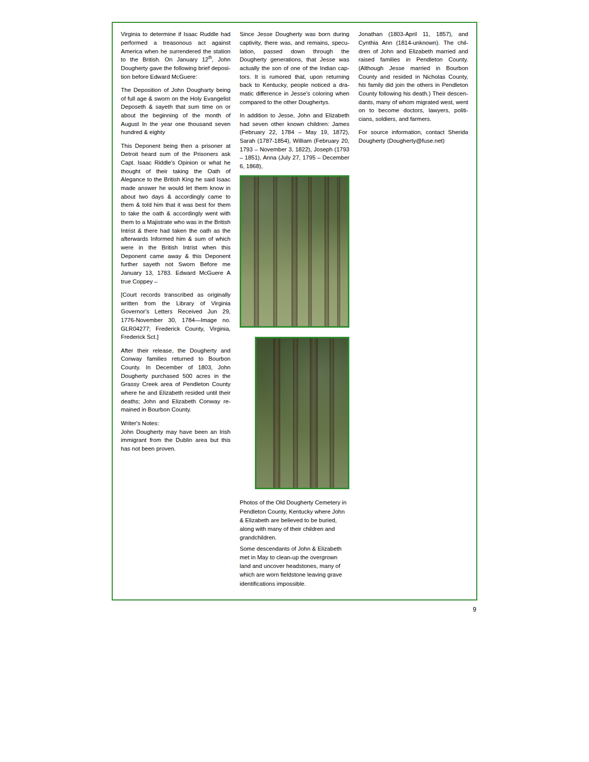Virginia to determine if Isaac Ruddle had performed a treasonous act against America when he surrendered the station to the British. On January 12th, John Dougherty gave the following brief deposition before Edward McGuere:
The Deposition of John Dougharty being of full age & sworn on the Holy Evangelist Deposeth & sayeth that sum time on or about the beginning of the month of August In the year one thousand seven hundred & eighty
This Deponent being then a prisoner at Detroit heard sum of the Prisoners ask Capt. Isaac Riddle's Opinion or what he thought of their taking the Oath of Alegance to the British King he said Isaac made answer he would let them know in about two days & accordingly came to them & told him that it was best for them to take the oath & accordingly went with them to a Majistrate who was in the British Intrist & there had taken the oath as the afterwards Informed him & sum of which were in the British Intrist when this Deponent came away & this Deponent further sayeth not Sworn Before me January 13, 1783. Edward McGuere A true Coppey –
[Court records transcribed as originally written from the Library of Virginia Governor's Letters Received Jun 29, 1776-November 30, 1784—Image no. GLR04277; Frederick County, Virginia, Frederick Sct.]
After their release, the Dougherty and Conway families returned to Bourbon County. In December of 1803, John Dougherty purchased 500 acres in the Grassy Creek area of Pendleton County where he and Elizabeth resided until their deaths; John and Elizabeth Conway remained in Bourbon County.
Writer's Notes:
John Dougherty may have been an Irish immigrant from the Dublin area but this has not been proven.
Since Jesse Dougherty was born during captivity, there was, and remains, speculation, passed down through the Dougherty generations, that Jesse was actually the son of one of the Indian captors. It is rumored that, upon returning back to Kentucky, people noticed a dramatic difference in Jesse's coloring when compared to the other Doughertys.
In addition to Jesse, John and Elizabeth had seven other known children: James (February 22, 1784 – May 19, 1872), Sarah (1787-1854), William (February 20, 1793 – November 3, 1822), Joseph (1793 – 1851), Anna (July 27, 1795 – December 6, 1868),
Photos of the Old Dougherty Cemetery in Pendleton County, Kentucky where John & Elizabeth are believed to be buried, along with many of their children and grandchildren.
Some descendants of John & Elizabeth met in May to clean-up the overgrown land and uncover headstones, many of which are worn fieldstone leaving grave identifications impossible.
Jonathan (1803-April 11, 1857), and Cynthia Ann (1814-unknown). The children of John and Elizabeth married and raised families in Pendleton County. (Although Jesse married in Bourbon County and resided in Nicholas County, his family did join the others in Pendleton County following his death.) Their descendants, many of whom migrated west, went on to become doctors, lawyers, politicians, soldiers, and farmers.
For source information, contact Sherida Dougherty (Dougherty@fuse.net)
9